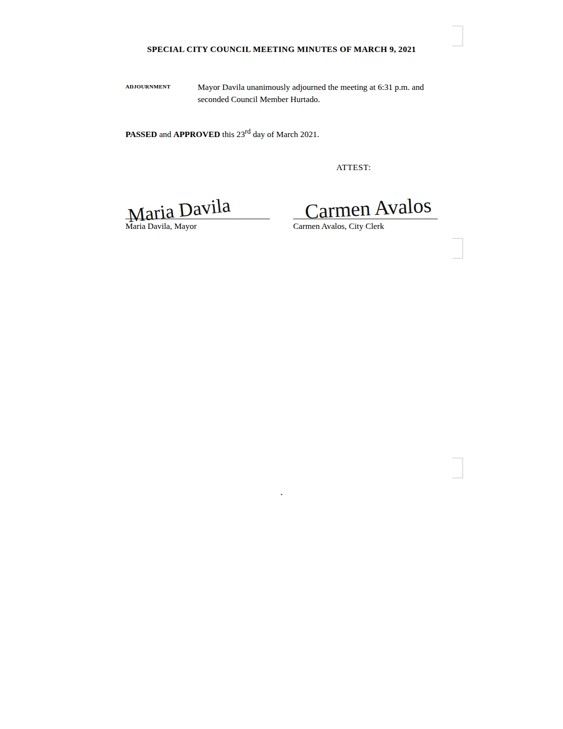SPECIAL CITY COUNCIL MEETING MINUTES OF MARCH 9, 2021
Adjournment
Mayor Davila unanimously adjourned the meeting at 6:31 p.m. and seconded Council Member Hurtado.
PASSED and APPROVED this 23rd day of March 2021.
ATTEST:
Maria Davila
Maria Davila, Mayor
Carmen Avalos
Carmen Avalos, City Clerk
•